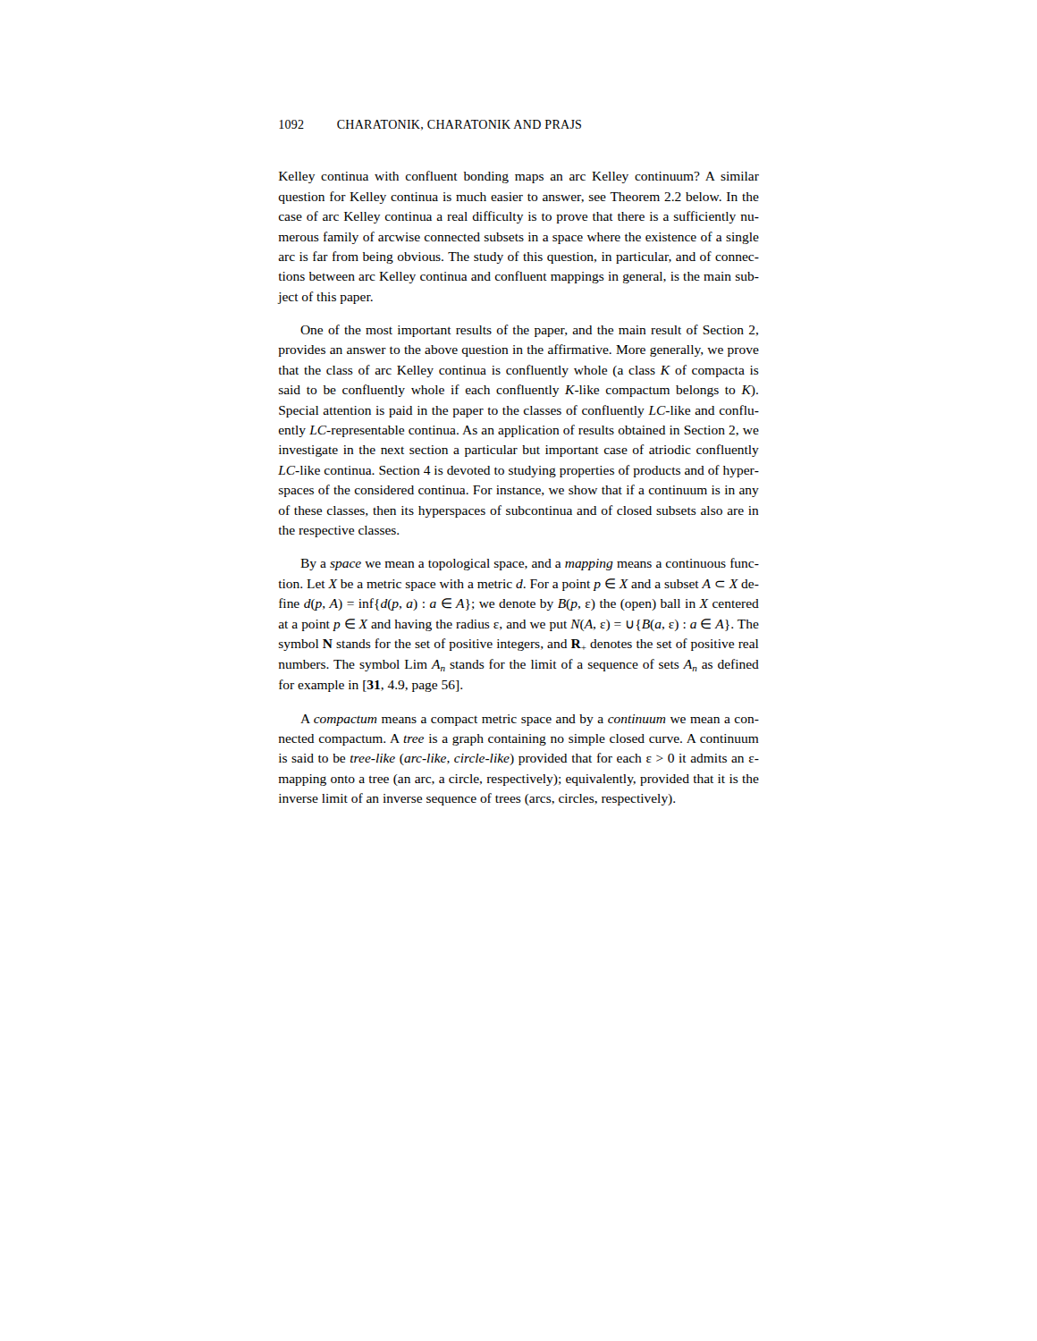1092 CHARATONIK, CHARATONIK AND PRAJS
Kelley continua with confluent bonding maps an arc Kelley continuum? A similar question for Kelley continua is much easier to answer, see Theorem 2.2 below. In the case of arc Kelley continua a real difficulty is to prove that there is a sufficiently numerous family of arcwise connected subsets in a space where the existence of a single arc is far from being obvious. The study of this question, in particular, and of connections between arc Kelley continua and confluent mappings in general, is the main subject of this paper.
One of the most important results of the paper, and the main result of Section 2, provides an answer to the above question in the affirmative. More generally, we prove that the class of arc Kelley continua is confluently whole (a class K of compacta is said to be confluently whole if each confluently K-like compactum belongs to K). Special attention is paid in the paper to the classes of confluently LC-like and confluently LC-representable continua. As an application of results obtained in Section 2, we investigate in the next section a particular but important case of atriodic confluently LC-like continua. Section 4 is devoted to studying properties of products and of hyperspaces of the considered continua. For instance, we show that if a continuum is in any of these classes, then its hyperspaces of subcontinua and of closed subsets also are in the respective classes.
By a space we mean a topological space, and a mapping means a continuous function. Let X be a metric space with a metric d. For a point p ∈ X and a subset A ⊂ X define d(p, A) = inf{d(p, a) : a ∈ A}; we denote by B(p, ε) the (open) ball in X centered at a point p ∈ X and having the radius ε, and we put N(A, ε) = ∪{B(a, ε) : a ∈ A}. The symbol N stands for the set of positive integers, and R+ denotes the set of positive real numbers. The symbol Lim An stands for the limit of a sequence of sets An as defined for example in [31, 4.9, page 56].
A compactum means a compact metric space and by a continuum we mean a connected compactum. A tree is a graph containing no simple closed curve. A continuum is said to be tree-like (arc-like, circle-like) provided that for each ε > 0 it admits an ε-mapping onto a tree (an arc, a circle, respectively); equivalently, provided that it is the inverse limit of an inverse sequence of trees (arcs, circles, respectively).